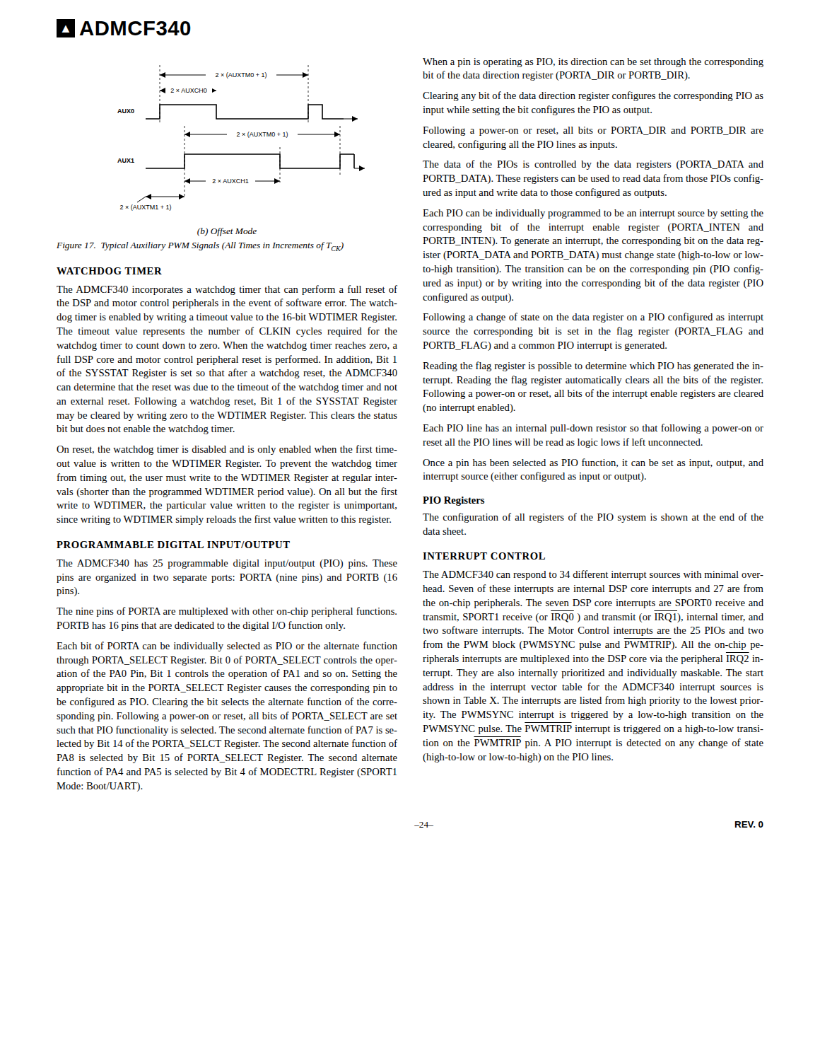▲ADMCF340
2 × (AUXTM0 + 1) 2 × AUXCH0 AUX0 2 × (AUXTM0 + 1) AUX1 2 × AUXCH1 2 × (AUXTM1 + 1)
(b) Offset Mode
Figure 17. Typical Auxiliary PWM Signals (All Times in Increments of TCK)
Watchdog Timer
The ADMCF340 incorporates a watchdog timer that can perform a full reset of the DSP and motor control peripherals in the event of software error. The watchdog timer is enabled by writing a timeout value to the 16-bit WDTIMER Register. The timeout value represents the number of CLKIN cycles required for the watchdog timer to count down to zero. When the watchdog timer reaches zero, a full DSP core and motor control peripheral reset is performed. In addition, Bit 1 of the SYSSTAT Register is set so that after a watchdog reset, the ADMCF340 can determine that the reset was due to the timeout of the watchdog timer and not an external reset. Following a watchdog reset, Bit 1 of the SYSSTAT Register may be cleared by writing zero to the WDTIMER Register. This clears the status bit but does not enable the watchdog timer.
On reset, the watchdog timer is disabled and is only enabled when the first timeout value is written to the WDTIMER Register. To prevent the watchdog timer from timing out, the user must write to the WDTIMER Register at regular intervals (shorter than the programmed WDTIMER period value). On all but the first write to WDTIMER, the particular value written to the register is unimportant, since writing to WDTIMER simply reloads the first value written to this register.
Programmable Digital Input/Output
The ADMCF340 has 25 programmable digital input/output (PIO) pins. These pins are organized in two separate ports: PORTA (nine pins) and PORTB (16 pins).
The nine pins of PORTA are multiplexed with other on-chip peripheral functions. PORTB has 16 pins that are dedicated to the digital I/O function only.
Each bit of PORTA can be individually selected as PIO or the alternate function through PORTA_SELECT Register. Bit 0 of PORTA_SELECT controls the operation of the PA0 Pin, Bit 1 controls the operation of PA1 and so on. Setting the appropriate bit in the PORTA_SELECT Register causes the corresponding pin to be configured as PIO. Clearing the bit selects the alternate function of the corresponding pin. Following a power-on or reset, all bits of PORTA_SELECT are set such that PIO functionality is selected. The second alternate function of PA7 is selected by Bit 14 of the PORTA_SELCT Register. The second alternate function of PA8 is selected by Bit 15 of PORTA_SELECT Register. The second alternate function of PA4 and PA5 is selected by Bit 4 of MODECTRL Register (SPORT1 Mode: Boot/UART).
When a pin is operating as PIO, its direction can be set through the corresponding bit of the data direction register (PORTA_DIR or PORTB_DIR).
Clearing any bit of the data direction register configures the corresponding PIO as input while setting the bit configures the PIO as output.
Following a power-on or reset, all bits or PORTA_DIR and PORTB_DIR are cleared, configuring all the PIO lines as inputs.
The data of the PIOs is controlled by the data registers (PORTA_DATA and PORTB_DATA). These registers can be used to read data from those PIOs configured as input and write data to those configured as outputs.
Each PIO can be individually programmed to be an interrupt source by setting the corresponding bit of the interrupt enable register (PORTA_INTEN and PORTB_INTEN). To generate an interrupt, the corresponding bit on the data register (PORTA_DATA and PORTB_DATA) must change state (high-to-low or low-to-high transition). The transition can be on the corresponding pin (PIO configured as input) or by writing into the corresponding bit of the data register (PIO configured as output).
Following a change of state on the data register on a PIO configured as interrupt source the corresponding bit is set in the flag register (PORTA_FLAG and PORTB_FLAG) and a common PIO interrupt is generated.
Reading the flag register is possible to determine which PIO has generated the interrupt. Reading the flag register automatically clears all the bits of the register. Following a power-on or reset, all bits of the interrupt enable registers are cleared (no interrupt enabled).
Each PIO line has an internal pull-down resistor so that following a power-on or reset all the PIO lines will be read as logic lows if left unconnected.
Once a pin has been selected as PIO function, it can be set as input, output, and interrupt source (either configured as input or output).
PIO Registers
The configuration of all registers of the PIO system is shown at the end of the data sheet.
Interrupt Control
The ADMCF340 can respond to 34 different interrupt sources with minimal overhead. Seven of these interrupts are internal DSP core interrupts and 27 are from the on-chip peripherals. The seven DSP core interrupts are SPORT0 receive and transmit, SPORT1 receive (or IRQ0 ) and transmit (or IRQ1), internal timer, and two software interrupts. The Motor Control interrupts are the 25 PIOs and two from the PWM block (PWMSYNC pulse and PWMTRIP). All the on-chip peripherals interrupts are multiplexed into the DSP core via the peripheral IRQ2 interrupt. They are also internally prioritized and individually maskable. The start address in the interrupt vector table for the ADMCF340 interrupt sources is shown in Table X. The interrupts are listed from high priority to the lowest priority. The PWMSYNC interrupt is triggered by a low-to-high transition on the PWMSYNC pulse. The PWMTRIP interrupt is triggered on a high-to-low transition on the PWMTRIP pin. A PIO interrupt is detected on any change of state (high-to-low or low-to-high) on the PIO lines.
–24–
REV. 0